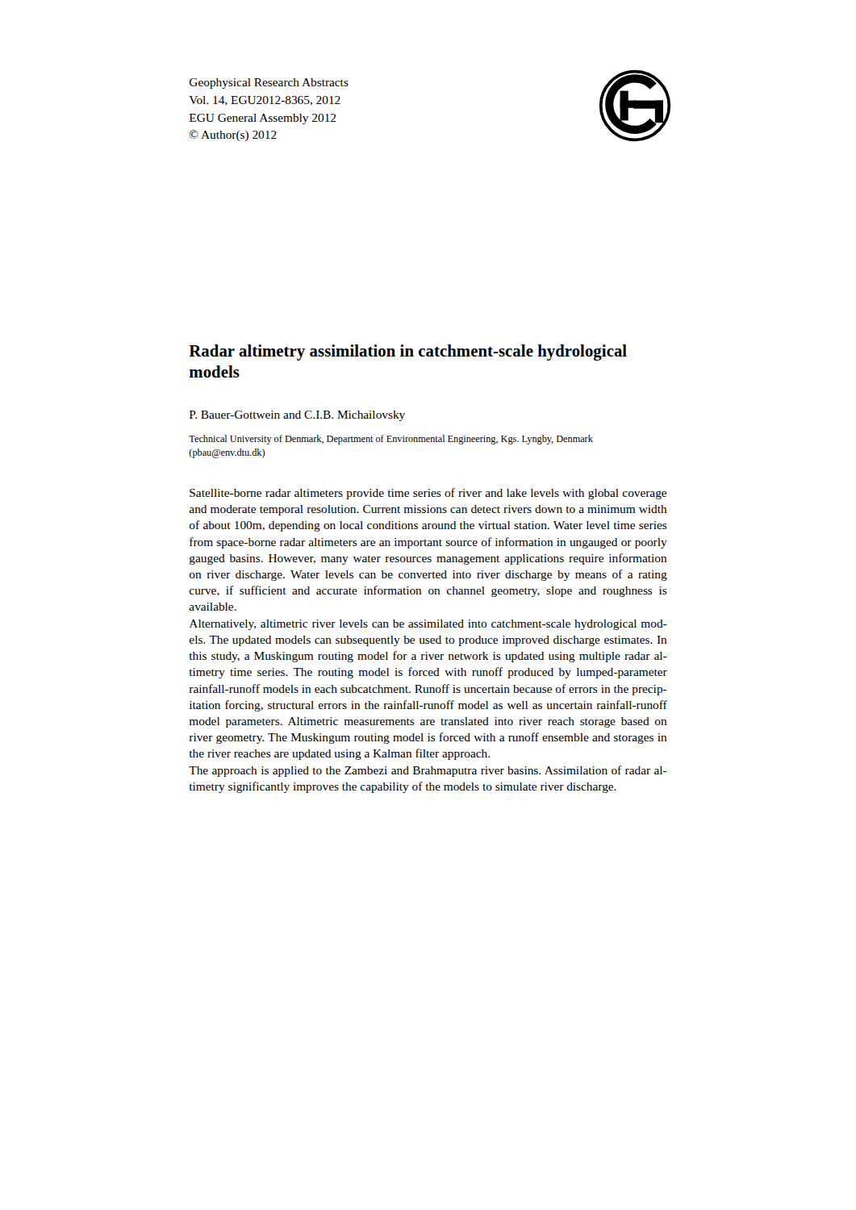Geophysical Research Abstracts
Vol. 14, EGU2012-8365, 2012
EGU General Assembly 2012
© Author(s) 2012
Radar altimetry assimilation in catchment-scale hydrological models
P. Bauer-Gottwein and C.I.B. Michailovsky
Technical University of Denmark, Department of Environmental Engineering, Kgs. Lyngby, Denmark (pbau@env.dtu.dk)
Satellite-borne radar altimeters provide time series of river and lake levels with global coverage and moderate temporal resolution. Current missions can detect rivers down to a minimum width of about 100m, depending on local conditions around the virtual station. Water level time series from space-borne radar altimeters are an important source of information in ungauged or poorly gauged basins. However, many water resources management applications require information on river discharge. Water levels can be converted into river discharge by means of a rating curve, if sufficient and accurate information on channel geometry, slope and roughness is available.
Alternatively, altimetric river levels can be assimilated into catchment-scale hydrological models. The updated models can subsequently be used to produce improved discharge estimates. In this study, a Muskingum routing model for a river network is updated using multiple radar altimetry time series. The routing model is forced with runoff produced by lumped-parameter rainfall-runoff models in each subcatchment. Runoff is uncertain because of errors in the precipitation forcing, structural errors in the rainfall-runoff model as well as uncertain rainfall-runoff model parameters. Altimetric measurements are translated into river reach storage based on river geometry. The Muskingum routing model is forced with a runoff ensemble and storages in the river reaches are updated using a Kalman filter approach.
The approach is applied to the Zambezi and Brahmaputra river basins. Assimilation of radar altimetry significantly improves the capability of the models to simulate river discharge.